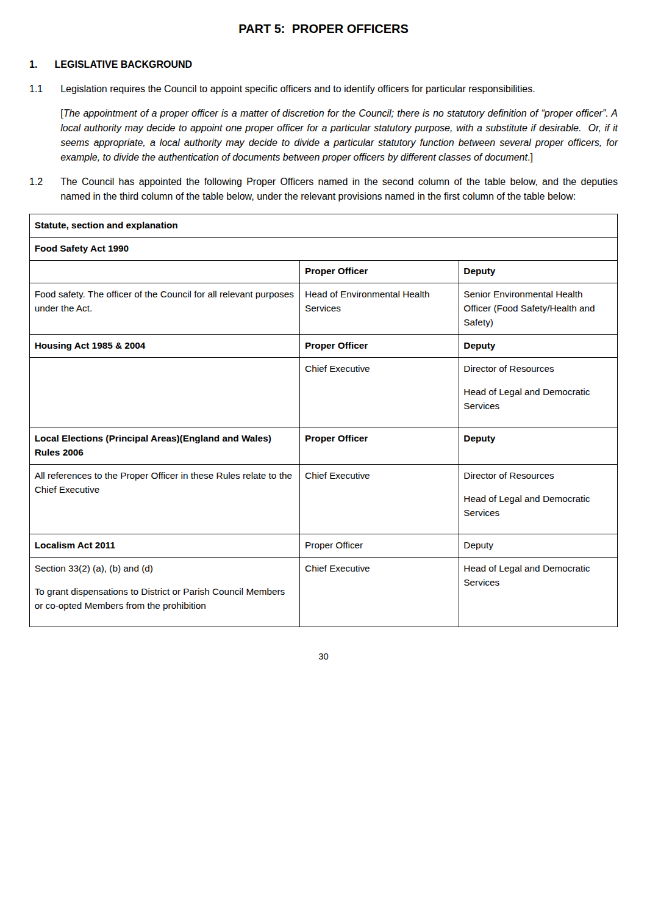PART 5: PROPER OFFICERS
1. LEGISLATIVE BACKGROUND
1.1
Legislation requires the Council to appoint specific officers and to identify officers for particular responsibilities.
[The appointment of a proper officer is a matter of discretion for the Council; there is no statutory definition of “proper officer”. A local authority may decide to appoint one proper officer for a particular statutory purpose, with a substitute if desirable. Or, if it seems appropriate, a local authority may decide to divide a particular statutory function between several proper officers, for example, to divide the authentication of documents between proper officers by different classes of document.]
1.2
The Council has appointed the following Proper Officers named in the second column of the table below, and the deputies named in the third column of the table below, under the relevant provisions named in the first column of the table below:
| Statute, section and explanation |
| --- |
| Food Safety Act 1990 |
| | Proper Officer | Deputy |
| Food safety. The officer of the Council for all relevant purposes under the Act. | Head of Environmental Health Services | Senior Environmental Health Officer (Food Safety/Health and Safety) |
| Housing Act 1985 & 2004 | Proper Officer | Deputy |
| | Chief Executive | Director of Resources Head of Legal and Democratic Services |
| Local Elections (Principal Areas)(England and Wales) Rules 2006 | Proper Officer | Deputy |
| All references to the Proper Officer in these Rules relate to the Chief Executive | Chief Executive | Director of Resources Head of Legal and Democratic Services |
| Localism Act 2011 | Proper Officer | Deputy |
| Section 33(2) (a), (b) and (d) To grant dispensations to District or Parish Council Members or co-opted Members from the prohibition | Chief Executive | Head of Legal and Democratic Services |
30